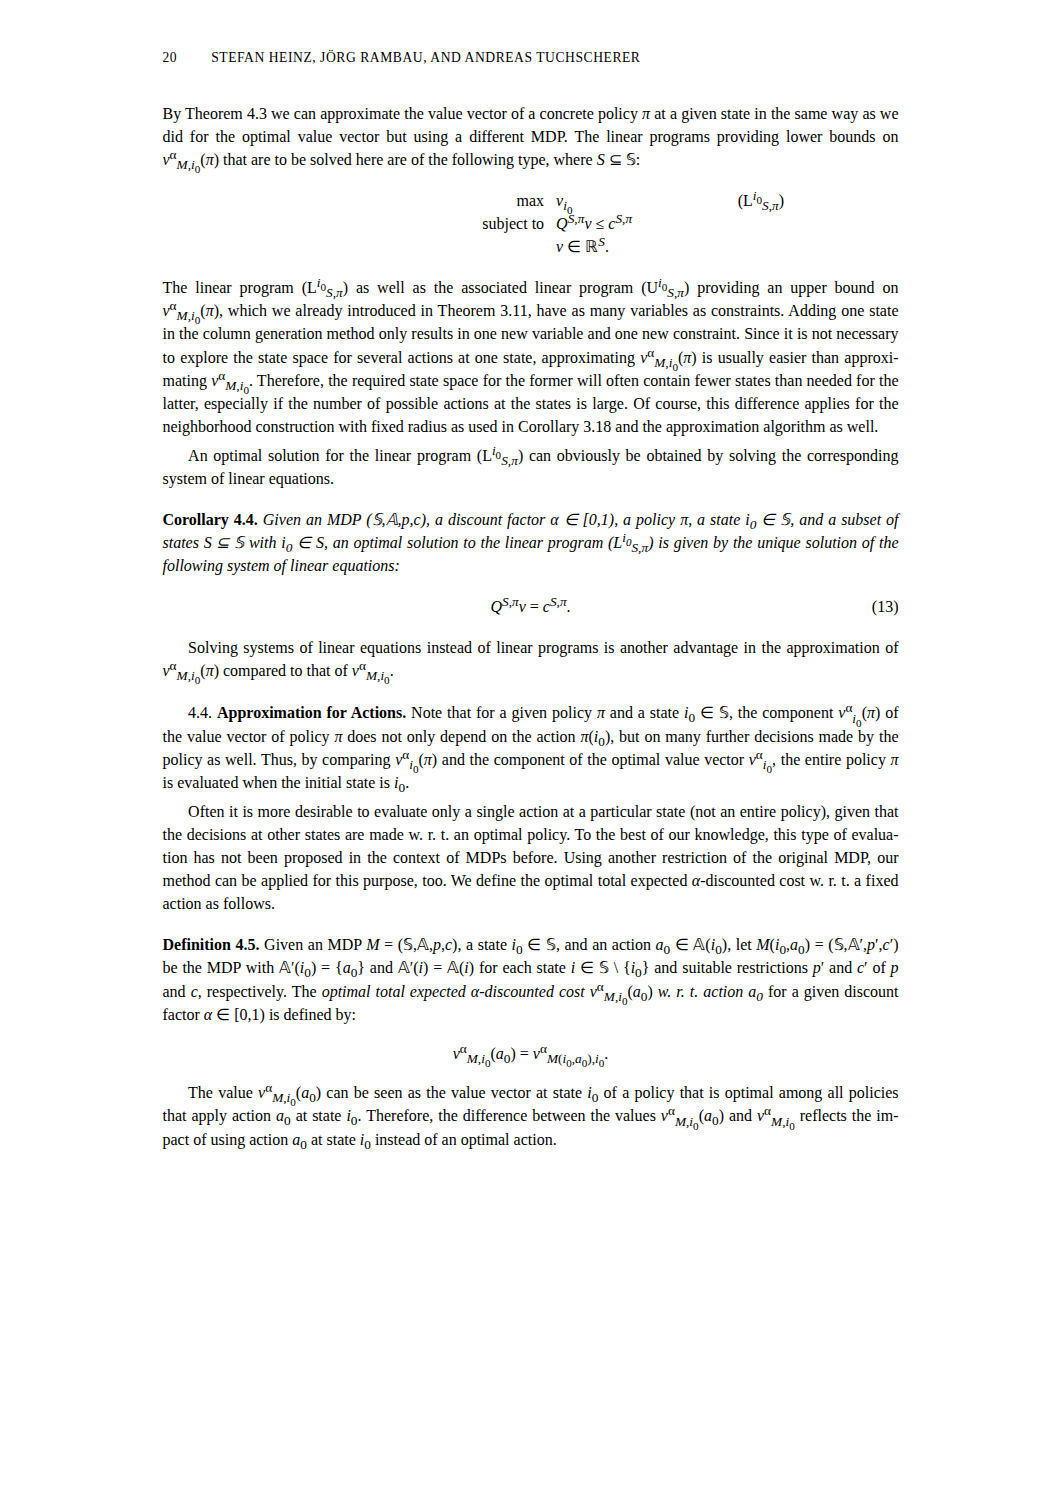20 STEFAN HEINZ, JÖRG RAMBAU, AND ANDREAS TUCHSCHERER
By Theorem 4.3 we can approximate the value vector of a concrete policy π at a given state in the same way as we did for the optimal value vector but using a different MDP. The linear programs providing lower bounds on vαM,i0(π) that are to be solved here are of the following type, where S ⊆ 𝕊:
(Li0S,π) max vi0 subject to QS,πv ≤ cS,π v ∈ ℝS.
The linear program (Li0S,π) as well as the associated linear program (Ui0S,π) providing an upper bound on vαM,i0(π), which we already introduced in Theorem 3.11, have as many variables as constraints. Adding one state in the column generation method only results in one new variable and one new constraint. Since it is not necessary to explore the state space for several actions at one state, approximating vαM,i0(π) is usually easier than approximating vαM,i0. Therefore, the required state space for the former will often contain fewer states than needed for the latter, especially if the number of possible actions at the states is large. Of course, this difference applies for the neighborhood construction with fixed radius as used in Corollary 3.18 and the approximation algorithm as well.
An optimal solution for the linear program (Li0S,π) can obviously be obtained by solving the corresponding system of linear equations.
Corollary 4.4. Given an MDP (𝕊,𝔸,p,c), a discount factor α ∈ [0,1), a policy π, a state i0 ∈ 𝕊, and a subset of states S ⊆ 𝕊 with i0 ∈ S, an optimal solution to the linear program (Li0S,π) is given by the unique solution of the following system of linear equations:
QS,πv = cS,π. (13)
Solving systems of linear equations instead of linear programs is another advantage in the approximation of vαM,i0(π) compared to that of vαM,i0.
4.4. Approximation for Actions. Note that for a given policy π and a state i0 ∈ 𝕊, the component vαi0(π) of the value vector of policy π does not only depend on the action π(i0), but on many further decisions made by the policy as well. Thus, by comparing vαi0(π) and the component of the optimal value vector vαi0, the entire policy π is evaluated when the initial state is i0.
Often it is more desirable to evaluate only a single action at a particular state (not an entire policy), given that the decisions at other states are made w. r. t. an optimal policy. To the best of our knowledge, this type of evaluation has not been proposed in the context of MDPs before. Using another restriction of the original MDP, our method can be applied for this purpose, too. We define the optimal total expected α-discounted cost w. r. t. a fixed action as follows.
Definition 4.5. Given an MDP M = (𝕊,𝔸,p,c), a state i0 ∈ 𝕊, and an action a0 ∈ 𝔸(i0), let M(i0,a0) = (𝕊,𝔸′,p′,c′) be the MDP with 𝔸′(i0) = {a0} and 𝔸′(i) = 𝔸(i) for each state i ∈ 𝕊 \ {i0} and suitable restrictions p′ and c′ of p and c, respectively. The optimal total expected α-discounted cost vαM,i0(a0) w. r. t. action a0 for a given discount factor α ∈ [0,1) is defined by:
vαM,i0(a0) = vαM(i0,a0),i0.
The value vαM,i0(a0) can be seen as the value vector at state i0 of a policy that is optimal among all policies that apply action a0 at state i0. Therefore, the difference between the values vαM,i0(a0) and vαM,i0 reflects the impact of using action a0 at state i0 instead of an optimal action.